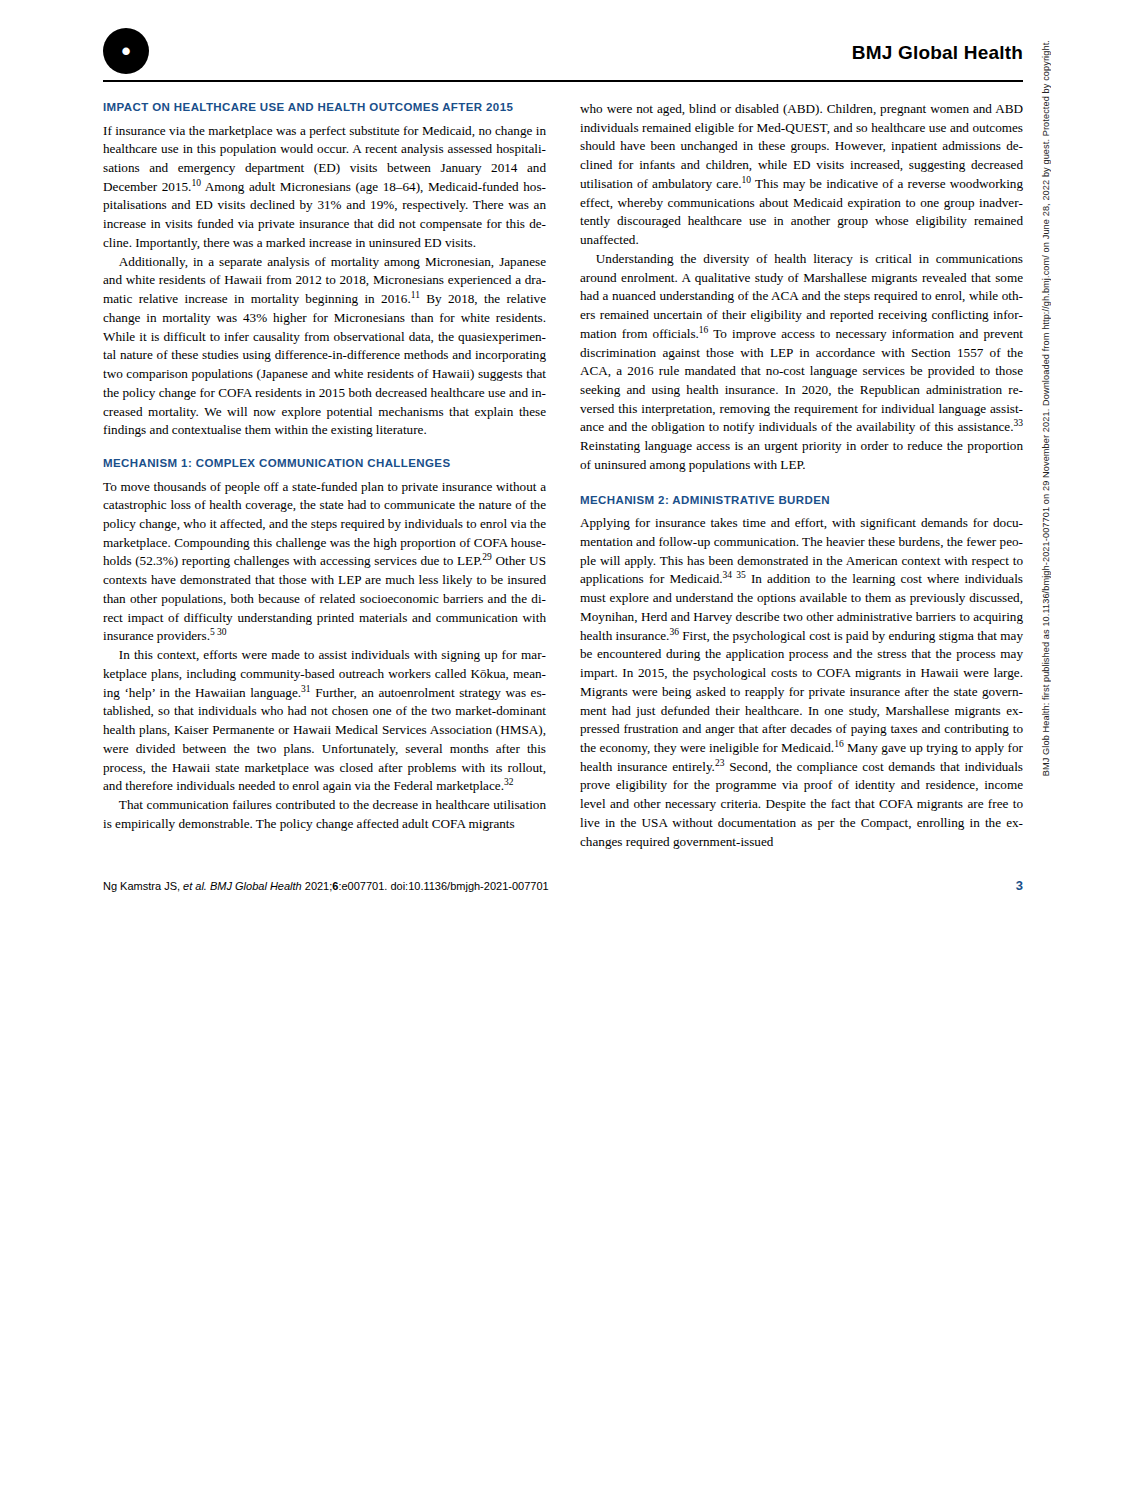BMJ Glob Health: first published as 10.1136/bmjgh-2021-007701 on 29 November 2021. Downloaded from http://gh.bmj.com/ on June 28, 2022 by guest. Protected by copyright.
•
BMJ Global Health
Impact on healthcare use and health outcomes after 2015
If insurance via the marketplace was a perfect substitute for Medicaid, no change in healthcare use in this population would occur. A recent analysis assessed hospitalisations and emergency department (ED) visits between January 2014 and December 2015.10 Among adult Micronesians (age 18–64), Medicaid-funded hospitalisations and ED visits declined by 31% and 19%, respectively. There was an increase in visits funded via private insurance that did not compensate for this decline. Importantly, there was a marked increase in uninsured ED visits.
Additionally, in a separate analysis of mortality among Micronesian, Japanese and white residents of Hawaii from 2012 to 2018, Micronesians experienced a dramatic relative increase in mortality beginning in 2016.11 By 2018, the relative change in mortality was 43% higher for Micronesians than for white residents. While it is difficult to infer causality from observational data, the quasiexperimental nature of these studies using difference-in-difference methods and incorporating two comparison populations (Japanese and white residents of Hawaii) suggests that the policy change for COFA residents in 2015 both decreased healthcare use and increased mortality. We will now explore potential mechanisms that explain these findings and contextualise them within the existing literature.
Mechanism 1: complex communication challenges
To move thousands of people off a state-funded plan to private insurance without a catastrophic loss of health coverage, the state had to communicate the nature of the policy change, who it affected, and the steps required by individuals to enrol via the marketplace. Compounding this challenge was the high proportion of COFA households (52.3%) reporting challenges with accessing services due to LEP.29 Other US contexts have demonstrated that those with LEP are much less likely to be insured than other populations, both because of related socioeconomic barriers and the direct impact of difficulty understanding printed materials and communication with insurance providers.5 30
In this context, efforts were made to assist individuals with signing up for marketplace plans, including community-based outreach workers called Kōkua, meaning ‘help’ in the Hawaiian language.31 Further, an autoenrolment strategy was established, so that individuals who had not chosen one of the two market-dominant health plans, Kaiser Permanente or Hawaii Medical Services Association (HMSA), were divided between the two plans. Unfortunately, several months after this process, the Hawaii state marketplace was closed after problems with its rollout, and therefore individuals needed to enrol again via the Federal marketplace.32
That communication failures contributed to the decrease in healthcare utilisation is empirically demonstrable. The policy change affected adult COFA migrants
who were not aged, blind or disabled (ABD). Children, pregnant women and ABD individuals remained eligible for Med-QUEST, and so healthcare use and outcomes should have been unchanged in these groups. However, inpatient admissions declined for infants and children, while ED visits increased, suggesting decreased utilisation of ambulatory care.10 This may be indicative of a reverse woodworking effect, whereby communications about Medicaid expiration to one group inadvertently discouraged healthcare use in another group whose eligibility remained unaffected.
Understanding the diversity of health literacy is critical in communications around enrolment. A qualitative study of Marshallese migrants revealed that some had a nuanced understanding of the ACA and the steps required to enrol, while others remained uncertain of their eligibility and reported receiving conflicting information from officials.16 To improve access to necessary information and prevent discrimination against those with LEP in accordance with Section 1557 of the ACA, a 2016 rule mandated that no-cost language services be provided to those seeking and using health insurance. In 2020, the Republican administration reversed this interpretation, removing the requirement for individual language assistance and the obligation to notify individuals of the availability of this assistance.33 Reinstating language access is an urgent priority in order to reduce the proportion of uninsured among populations with LEP.
Mechanism 2: administrative burden
Applying for insurance takes time and effort, with significant demands for documentation and follow-up communication. The heavier these burdens, the fewer people will apply. This has been demonstrated in the American context with respect to applications for Medicaid.34 35 In addition to the learning cost where individuals must explore and understand the options available to them as previously discussed, Moynihan, Herd and Harvey describe two other administrative barriers to acquiring health insurance.36 First, the psychological cost is paid by enduring stigma that may be encountered during the application process and the stress that the process may impart. In 2015, the psychological costs to COFA migrants in Hawaii were large. Migrants were being asked to reapply for private insurance after the state government had just defunded their healthcare. In one study, Marshallese migrants expressed frustration and anger that after decades of paying taxes and contributing to the economy, they were ineligible for Medicaid.16 Many gave up trying to apply for health insurance entirely.23 Second, the compliance cost demands that individuals prove eligibility for the programme via proof of identity and residence, income level and other necessary criteria. Despite the fact that COFA migrants are free to live in the USA without documentation as per the Compact, enrolling in the exchanges required government-issued
Ng Kamstra JS, et al. BMJ Global Health 2021;6:e007701. doi:10.1136/bmjgh-2021-007701
3